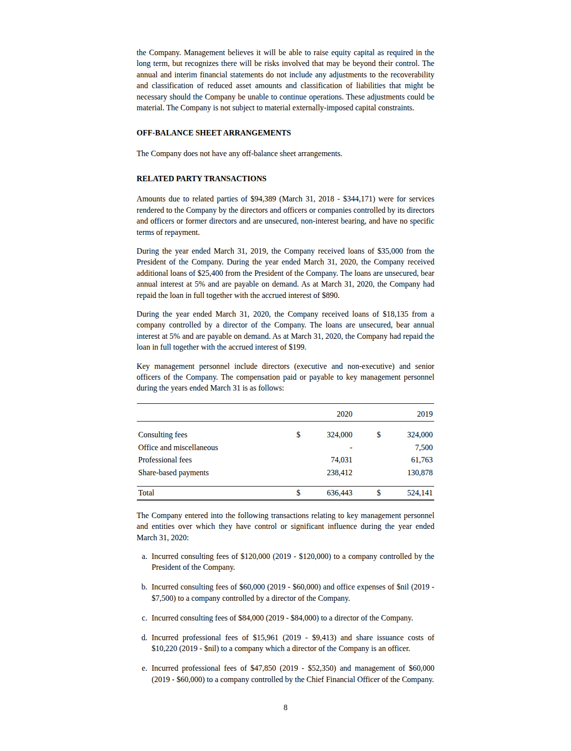the Company. Management believes it will be able to raise equity capital as required in the long term, but recognizes there will be risks involved that may be beyond their control. The annual and interim financial statements do not include any adjustments to the recoverability and classification of reduced asset amounts and classification of liabilities that might be necessary should the Company be unable to continue operations. These adjustments could be material. The Company is not subject to material externally-imposed capital constraints.
OFF-BALANCE SHEET ARRANGEMENTS
The Company does not have any off-balance sheet arrangements.
RELATED PARTY TRANSACTIONS
Amounts due to related parties of $94,389 (March 31, 2018 - $344,171) were for services rendered to the Company by the directors and officers or companies controlled by its directors and officers or former directors and are unsecured, non-interest bearing, and have no specific terms of repayment.
During the year ended March 31, 2019, the Company received loans of $35,000 from the President of the Company. During the year ended March 31, 2020, the Company received additional loans of $25,400 from the President of the Company. The loans are unsecured, bear annual interest at 5% and are payable on demand. As at March 31, 2020, the Company had repaid the loan in full together with the accrued interest of $890.
During the year ended March 31, 2020, the Company received loans of $18,135 from a company controlled by a director of the Company. The loans are unsecured, bear annual interest at 5% and are payable on demand. As at March 31, 2020, the Company had repaid the loan in full together with the accrued interest of $199.
Key management personnel include directors (executive and non-executive) and senior officers of the Company. The compensation paid or payable to key management personnel during the years ended March 31 is as follows:
| | | 2020 | | | 2019 |
| --- | --- | --- | --- | --- | --- |
| Consulting fees | $ | 324,000 | | $ | 324,000 |
| Office and miscellaneous | | - | | | 7,500 |
| Professional fees | | 74,031 | | | 61,763 |
| Share-based payments | | 238,412 | | | 130,878 |
| Total | $ | 636,443 | | $ | 524,141 |
The Company entered into the following transactions relating to key management personnel and entities over which they have control or significant influence during the year ended March 31, 2020:
Incurred consulting fees of $120,000 (2019 - $120,000) to a company controlled by the President of the Company.
Incurred consulting fees of $60,000 (2019 - $60,000) and office expenses of $nil (2019 - $7,500) to a company controlled by a director of the Company.
Incurred consulting fees of $84,000 (2019 - $84,000) to a director of the Company.
Incurred professional fees of $15,961 (2019 - $9,413) and share issuance costs of $10,220 (2019 - $nil) to a company which a director of the Company is an officer.
Incurred professional fees of $47,850 (2019 - $52,350) and management of $60,000 (2019 - $60,000) to a company controlled by the Chief Financial Officer of the Company.
8